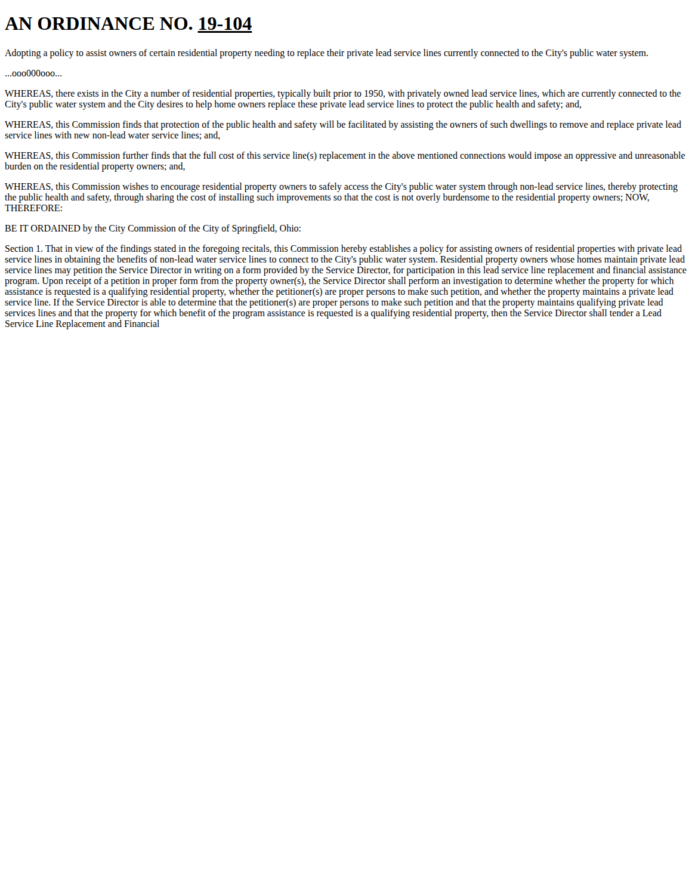AN ORDINANCE NO. 19-104
Adopting a policy to assist owners of certain residential property needing to replace their private lead service lines currently connected to the City's public water system.
...ooo000ooo...
WHEREAS, there exists in the City a number of residential properties, typically built prior to 1950, with privately owned lead service lines, which are currently connected to the City's public water system and the City desires to help home owners replace these private lead service lines to protect the public health and safety; and,
WHEREAS, this Commission finds that protection of the public health and safety will be facilitated by assisting the owners of such dwellings to remove and replace private lead service lines with new non-lead water service lines; and,
WHEREAS, this Commission further finds that the full cost of this service line(s) replacement in the above mentioned connections would impose an oppressive and unreasonable burden on the residential property owners; and,
WHEREAS, this Commission wishes to encourage residential property owners to safely access the City's public water system through non-lead service lines, thereby protecting the public health and safety, through sharing the cost of installing such improvements so that the cost is not overly burdensome to the residential property owners; NOW, THEREFORE:
BE IT ORDAINED by the City Commission of the City of Springfield, Ohio:
Section 1. That in view of the findings stated in the foregoing recitals, this Commission hereby establishes a policy for assisting owners of residential properties with private lead service lines in obtaining the benefits of non-lead water service lines to connect to the City's public water system. Residential property owners whose homes maintain private lead service lines may petition the Service Director in writing on a form provided by the Service Director, for participation in this lead service line replacement and financial assistance program. Upon receipt of a petition in proper form from the property owner(s), the Service Director shall perform an investigation to determine whether the property for which assistance is requested is a qualifying residential property, whether the petitioner(s) are proper persons to make such petition, and whether the property maintains a private lead service line. If the Service Director is able to determine that the petitioner(s) are proper persons to make such petition and that the property maintains qualifying private lead services lines and that the property for which benefit of the program assistance is requested is a qualifying residential property, then the Service Director shall tender a Lead Service Line Replacement and Financial